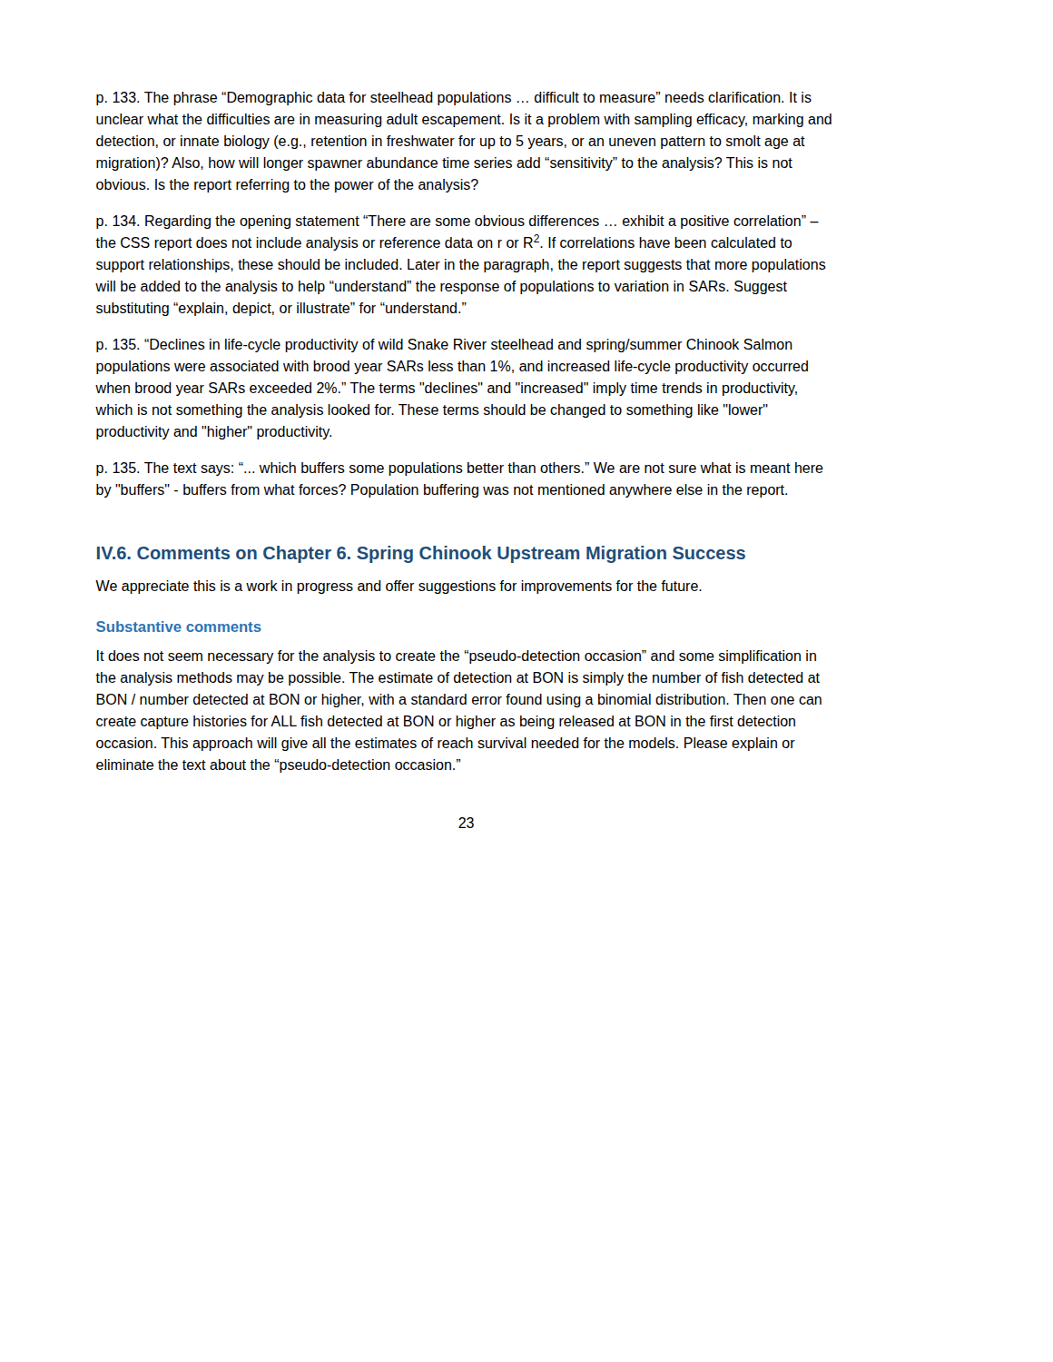p. 133. The phrase “Demographic data for steelhead populations … difficult to measure” needs clarification. It is unclear what the difficulties are in measuring adult escapement. Is it a problem with sampling efficacy, marking and detection, or innate biology (e.g., retention in freshwater for up to 5 years, or an uneven pattern to smolt age at migration)? Also, how will longer spawner abundance time series add “sensitivity” to the analysis? This is not obvious. Is the report referring to the power of the analysis?
p. 134. Regarding the opening statement “There are some obvious differences … exhibit a positive correlation” – the CSS report does not include analysis or reference data on r or R2. If correlations have been calculated to support relationships, these should be included. Later in the paragraph, the report suggests that more populations will be added to the analysis to help “understand” the response of populations to variation in SARs. Suggest substituting “explain, depict, or illustrate” for “understand.”
p. 135. “Declines in life-cycle productivity of wild Snake River steelhead and spring/summer Chinook Salmon populations were associated with brood year SARs less than 1%, and increased life-cycle productivity occurred when brood year SARs exceeded 2%.” The terms "declines" and "increased" imply time trends in productivity, which is not something the analysis looked for. These terms should be changed to something like "lower" productivity and "higher" productivity.
p. 135. The text says: “... which buffers some populations better than others.” We are not sure what is meant here by "buffers" - buffers from what forces? Population buffering was not mentioned anywhere else in the report.
IV.6. Comments on Chapter 6. Spring Chinook Upstream Migration Success
We appreciate this is a work in progress and offer suggestions for improvements for the future.
Substantive comments
It does not seem necessary for the analysis to create the “pseudo-detection occasion” and some simplification in the analysis methods may be possible. The estimate of detection at BON is simply the number of fish detected at BON / number detected at BON or higher, with a standard error found using a binomial distribution. Then one can create capture histories for ALL fish detected at BON or higher as being released at BON in the first detection occasion. This approach will give all the estimates of reach survival needed for the models. Please explain or eliminate the text about the “pseudo-detection occasion.”
23